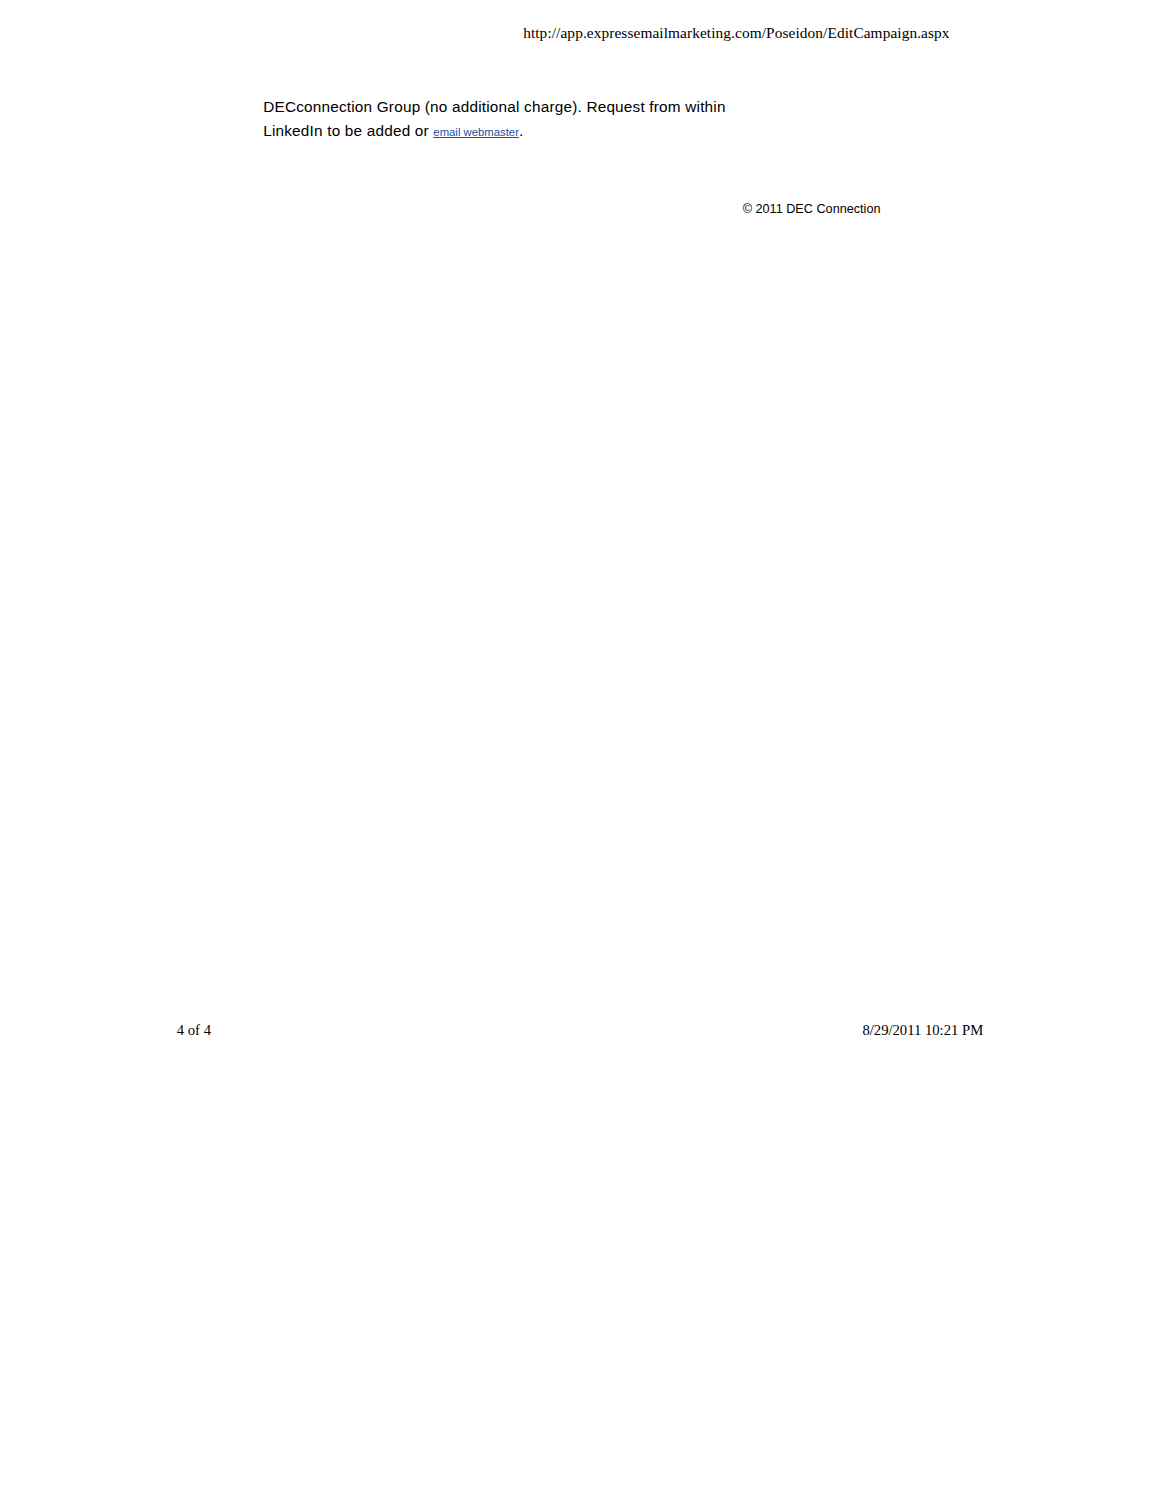http://app.expressemailmarketing.com/Poseidon/EditCampaign.aspx
DECconnection Group (no additional charge). Request from within LinkedIn to be added or email webmaster.
© 2011 DEC Connection
4 of 4 8/29/2011 10:21 PM